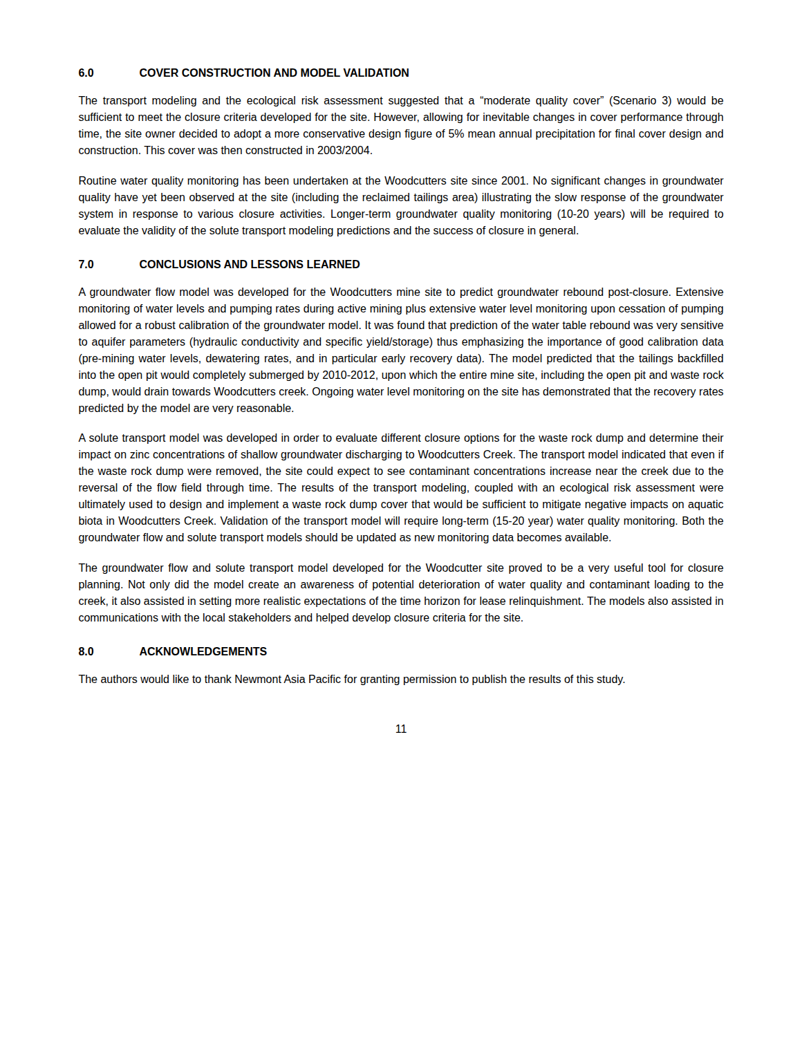6.0 COVER CONSTRUCTION AND MODEL VALIDATION
The transport modeling and the ecological risk assessment suggested that a “moderate quality cover” (Scenario 3) would be sufficient to meet the closure criteria developed for the site. However, allowing for inevitable changes in cover performance through time, the site owner decided to adopt a more conservative design figure of 5% mean annual precipitation for final cover design and construction. This cover was then constructed in 2003/2004.
Routine water quality monitoring has been undertaken at the Woodcutters site since 2001. No significant changes in groundwater quality have yet been observed at the site (including the reclaimed tailings area) illustrating the slow response of the groundwater system in response to various closure activities. Longer-term groundwater quality monitoring (10-20 years) will be required to evaluate the validity of the solute transport modeling predictions and the success of closure in general.
7.0 CONCLUSIONS AND LESSONS LEARNED
A groundwater flow model was developed for the Woodcutters mine site to predict groundwater rebound post-closure. Extensive monitoring of water levels and pumping rates during active mining plus extensive water level monitoring upon cessation of pumping allowed for a robust calibration of the groundwater model. It was found that prediction of the water table rebound was very sensitive to aquifer parameters (hydraulic conductivity and specific yield/storage) thus emphasizing the importance of good calibration data (pre-mining water levels, dewatering rates, and in particular early recovery data). The model predicted that the tailings backfilled into the open pit would completely submerged by 2010-2012, upon which the entire mine site, including the open pit and waste rock dump, would drain towards Woodcutters creek. Ongoing water level monitoring on the site has demonstrated that the recovery rates predicted by the model are very reasonable.
A solute transport model was developed in order to evaluate different closure options for the waste rock dump and determine their impact on zinc concentrations of shallow groundwater discharging to Woodcutters Creek. The transport model indicated that even if the waste rock dump were removed, the site could expect to see contaminant concentrations increase near the creek due to the reversal of the flow field through time. The results of the transport modeling, coupled with an ecological risk assessment were ultimately used to design and implement a waste rock dump cover that would be sufficient to mitigate negative impacts on aquatic biota in Woodcutters Creek. Validation of the transport model will require long-term (15-20 year) water quality monitoring. Both the groundwater flow and solute transport models should be updated as new monitoring data becomes available.
The groundwater flow and solute transport model developed for the Woodcutter site proved to be a very useful tool for closure planning. Not only did the model create an awareness of potential deterioration of water quality and contaminant loading to the creek, it also assisted in setting more realistic expectations of the time horizon for lease relinquishment. The models also assisted in communications with the local stakeholders and helped develop closure criteria for the site.
8.0 ACKNOWLEDGEMENTS
The authors would like to thank Newmont Asia Pacific for granting permission to publish the results of this study.
11